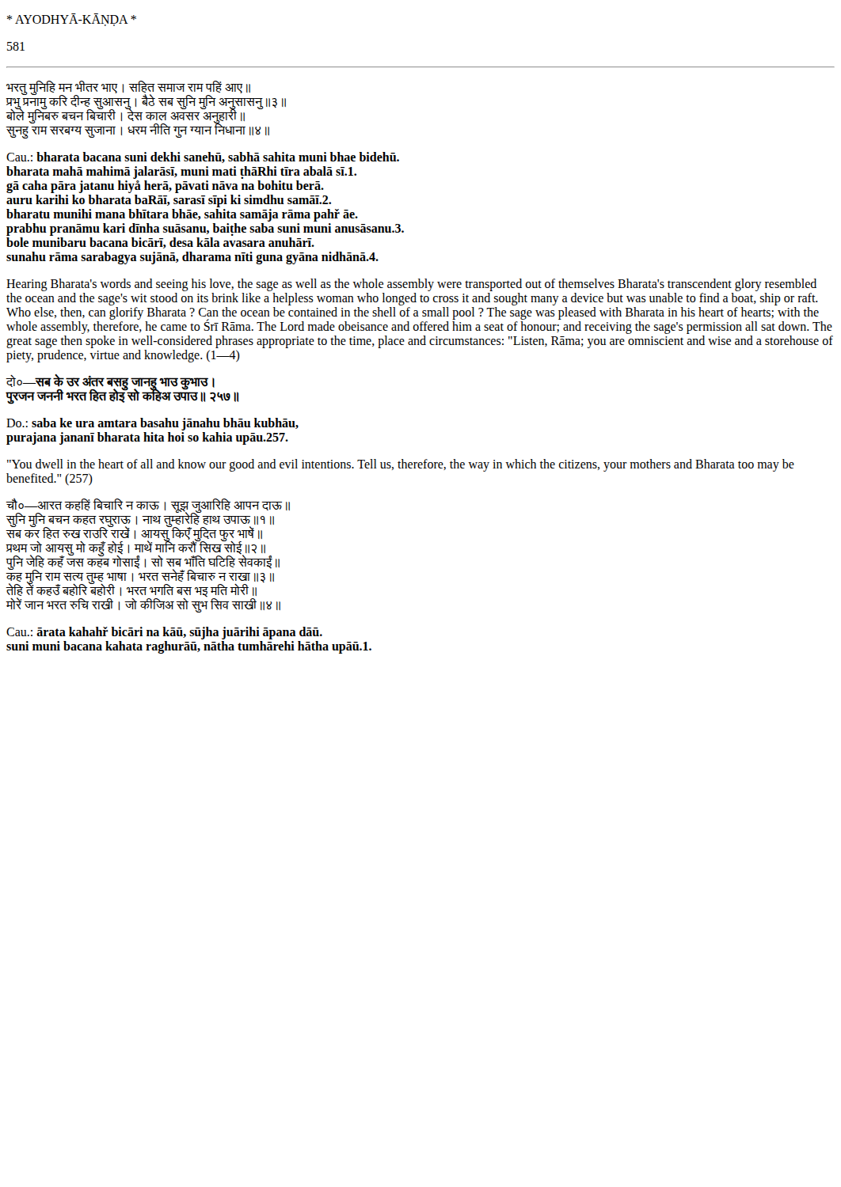* AYODHYĀ-KĀṆḌA *
581
भरतु मुनिहि मन भीतर भाए। सहित समाज राम पहिं आए॥
प्रभु प्रनामु करि दीन्ह सुआसनु। बैठे सब सुनि मुनि अनुसासनु॥३॥
बोले मुनिबरु बचन बिचारी। देस काल अवसर अनुहारी॥
सुनहु राम सरबग्य सुजाना। धरम नीति गुन ग्यान निधाना॥४॥
Cau.: bharata bacana suni dekhi sanehū, sabhā sahita muni bhae bidehū.
bharata mahā mahimā jalarāsī, muni mati ṭhāRhi tīra abalā sī.1.
gā caha pāra jatanu hiyå herā, pāvati nāva na bohitu berā.
auru karihi ko bharata baRāī, sarasī sīpi ki simdhu samāī.2.
bharatu munihi mana bhītara bhāe, sahita samāja rāma pahř āe.
prabhu pranāmu kari dīnha suāsanu, baiṭhe saba suni muni anusāsanu.3.
bole munibaru bacana bicārī, desa kāla avasara anuhārī.
sunahu rāma sarabagya sujānā, dharama nīti guna gyāna nidhānā.4.
Hearing Bharata's words and seeing his love, the sage as well as the whole assembly were transported out of themselves Bharata's transcendent glory resembled the ocean and the sage's wit stood on its brink like a helpless woman who longed to cross it and sought many a device but was unable to find a boat, ship or raft. Who else, then, can glorify Bharata ? Can the ocean be contained in the shell of a small pool ? The sage was pleased with Bharata in his heart of hearts; with the whole assembly, therefore, he came to Śrī Rāma. The Lord made obeisance and offered him a seat of honour; and receiving the sage's permission all sat down. The great sage then spoke in well-considered phrases appropriate to the time, place and circumstances: "Listen, Rāma; you are omniscient and wise and a storehouse of piety, prudence, virtue and knowledge. (1—4)
दो०—सब के उर अंतर बसहु जानहु भाउ कुभाउ।
पुरजन जननी भरत हित होइ सो कहिअ उपाउ॥ २५७॥
Do.: saba ke ura amtara basahu jānahu bhāu kubhāu,
purajana jananī bharata hita hoi so kahia upāu.257.
"You dwell in the heart of all and know our good and evil intentions. Tell us, therefore, the way in which the citizens, your mothers and Bharata too may be benefited." (257)
चौ०—आरत कहहिं बिचारि न काऊ। सूझ जुआरिहि आपन दाऊ॥
सुनि मुनि बचन कहत रघुराऊ। नाथ तुम्हारेहि हाथ उपाऊ॥१॥
सब कर हित रुख राउरि राखें। आयसु किएँ मुदित फुर भाषें॥
प्रथम जो आयसु मो कहुँ होई। माथें मानि करौं सिख सोई॥२॥
पुनि जेहि कहँ जस कहब गोसाईं। सो सब भाँति घटिहि सेवकाईं॥
कह मुनि राम सत्य तुम्ह भाषा। भरत सनेहँ बिचारु न राखा॥३॥
तेहि तें कहउँ बहोरि बहोरी। भरत भगति बस भइ मति मोरी॥
मोरें जान भरत रुचि राखी। जो कीजिअ सो सुभ सिव साखी॥४॥
Cau.: ārata kahahř bicāri na kāū, sūjha juārihi āpana dāū.
suni muni bacana kahata raghurāū, nātha tumhārehi hātha upāū.1.